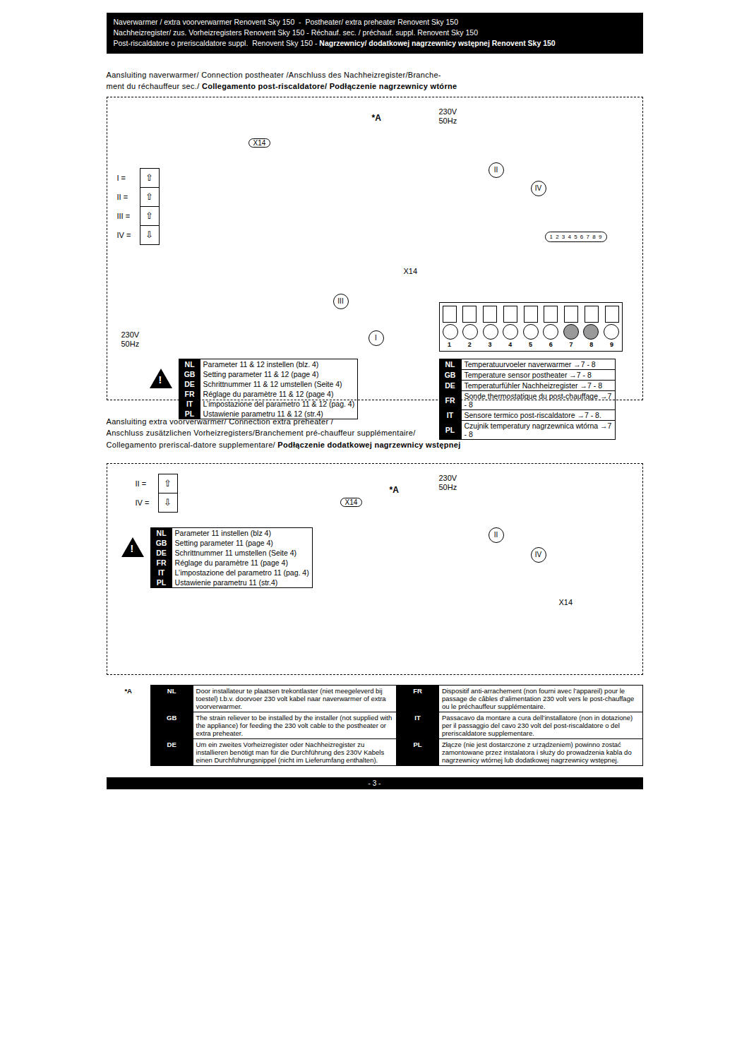Naverwarmer / extra voorverwarmer Renovent Sky 150 - Postheater/ extra preheater Renovent Sky 150
Nachheizregister/ zus. Vorheizregisters Renovent Sky 150 - Réchauf. sec. / préchauf. suppl. Renovent Sky 150
Post-riscaldatore o preriscaldatore suppl. Renovent Sky 150 - Nagrzewnicy/ dodatkowej nagrzewnicy wstępnej Renovent Sky 150
Aansluiting naverwarmer/ Connection postheater /Anschluss des Nachheizregister/Branche-
ment du réchauffeur sec./ Collegamento post-riscaldatore/ Podłączenie nagrzewnicy wtórne
| I = | ⇧ |
| II = | ⇧ |
| III = | ⇧ |
| IV = | ⇩ |
230V
50Hz
*A
X14
II
IV
III
I
X14
7 & 8
230V
50Hz
1 2 3 4 5 6 7 8 9
123456789
| NL | Temperatuurvoeler naverwarmer →7 - 8 |
| GB | Temperature sensor postheater →7 - 8 |
| DE | Temperaturfühler Nachheizregister →7 - 8 |
| FR | Sonde thermostatique du post-chauffage →7 - 8 |
| IT | Sensore termico post-riscaldatore →7 - 8. |
| PL | Czujnik temperatury nagrzewnica wtórna →7 - 8 |
| NL | Parameter 11 & 12 instellen (blz. 4) |
| GB | Setting parameter 11 & 12 (page 4) |
| DE | Schrittnummer 11 & 12 umstellen (Seite 4) |
| FR | Réglage du paramètre 11 & 12 (page 4) |
| IT | L’impostazione del parametro 11 & 12 (pag. 4) |
| PL | Ustawienie parametru 11 & 12 (str.4) |
Aansluiting extra voorverwarmer/ Connection extra preheater /
Anschluss zusätzlichen Vorheizregisters/Branchement pré-chauffeur supplémentaire/
Collegamento preriscal-datore supplementare/ Podłączenie dodatkowej nagrzewnicy wstępnej
| II = | ⇧ |
| IV = | ⇩ |
X14
*A
230V
50Hz
II
IV
X14
| NL | Parameter 11 instellen (blz 4) |
| GB | Setting parameter 11 (page 4) |
| DE | Schrittnummer 11 umstellen (Seite 4) |
| FR | Réglage du paramètre 11 (page 4) |
| IT | L’impostazione del parametro 11 (pag. 4) |
| PL | Ustawienie parametru 11 (str.4) |
| *A | NL | Door installateur te plaatsen trekontlaster (niet meegeleverd bij toestel) t.b.v. doorvoer 230 volt kabel naar naverwarmer of extra voorverwarmer. | FR | Dispositif anti-arrachement (non fourni avec l’appareil) pour le passage de câbles d’alimentation 230 volt vers le post-chauffage ou le préchauffeur supplémentaire. |
| GB | The strain reliever to be installed by the installer (not supplied with the appliance) for feeding the 230 volt cable to the postheater or extra preheater. | IT | Passacavo da montare a cura dell’installatore (non in dotazione) per il passaggio del cavo 230 volt del post-riscaldatore o del preriscaldatore supplementare. |
| DE | Um ein zweites Vorheizregister oder Nachheizregister zu installieren benötigt man für die Durchführung des 230V Kabels einen Durchführungsnippel (nicht im Lieferumfang enthalten). | PL | Złącze (nie jest dostarczone z urządzeniem) powinno zostać zamontowane przez instalatora i służy do prowadzenia kabla do nagrzewnicy wtórnej lub dodatkowej nagrzewnicy wstępnej. |
- 3 -